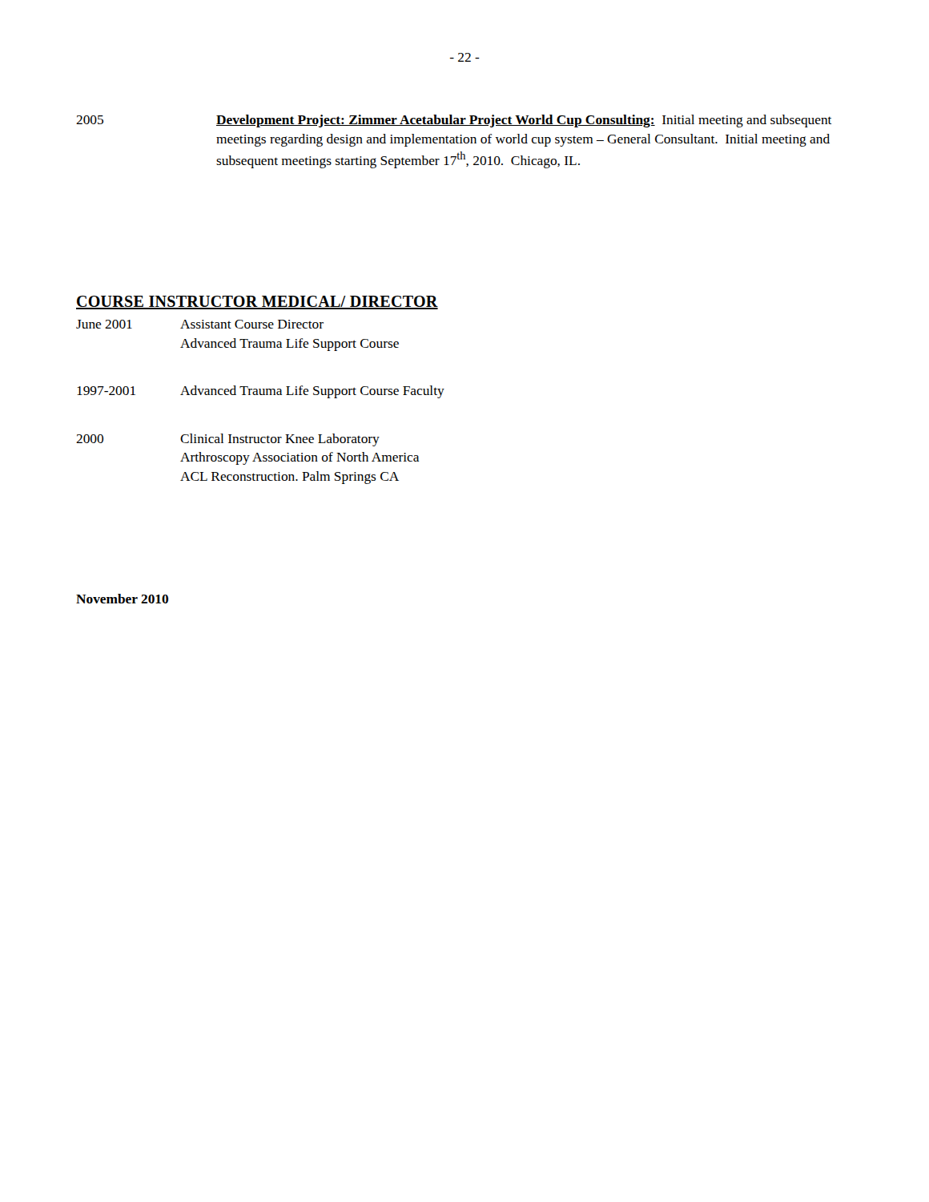- 22 -
2005
Development Project: Zimmer Acetabular Project World Cup Consulting: Initial meeting and subsequent meetings regarding design and implementation of world cup system – General Consultant. Initial meeting and subsequent meetings starting September 17th, 2010. Chicago, IL.
COURSE INSTRUCTOR MEDICAL/ DIRECTOR
June 2001
Assistant Course Director
Advanced Trauma Life Support Course
1997-2001
Advanced Trauma Life Support Course Faculty
2000
Clinical Instructor Knee Laboratory
Arthroscopy Association of North America
ACL Reconstruction. Palm Springs CA
November 2010